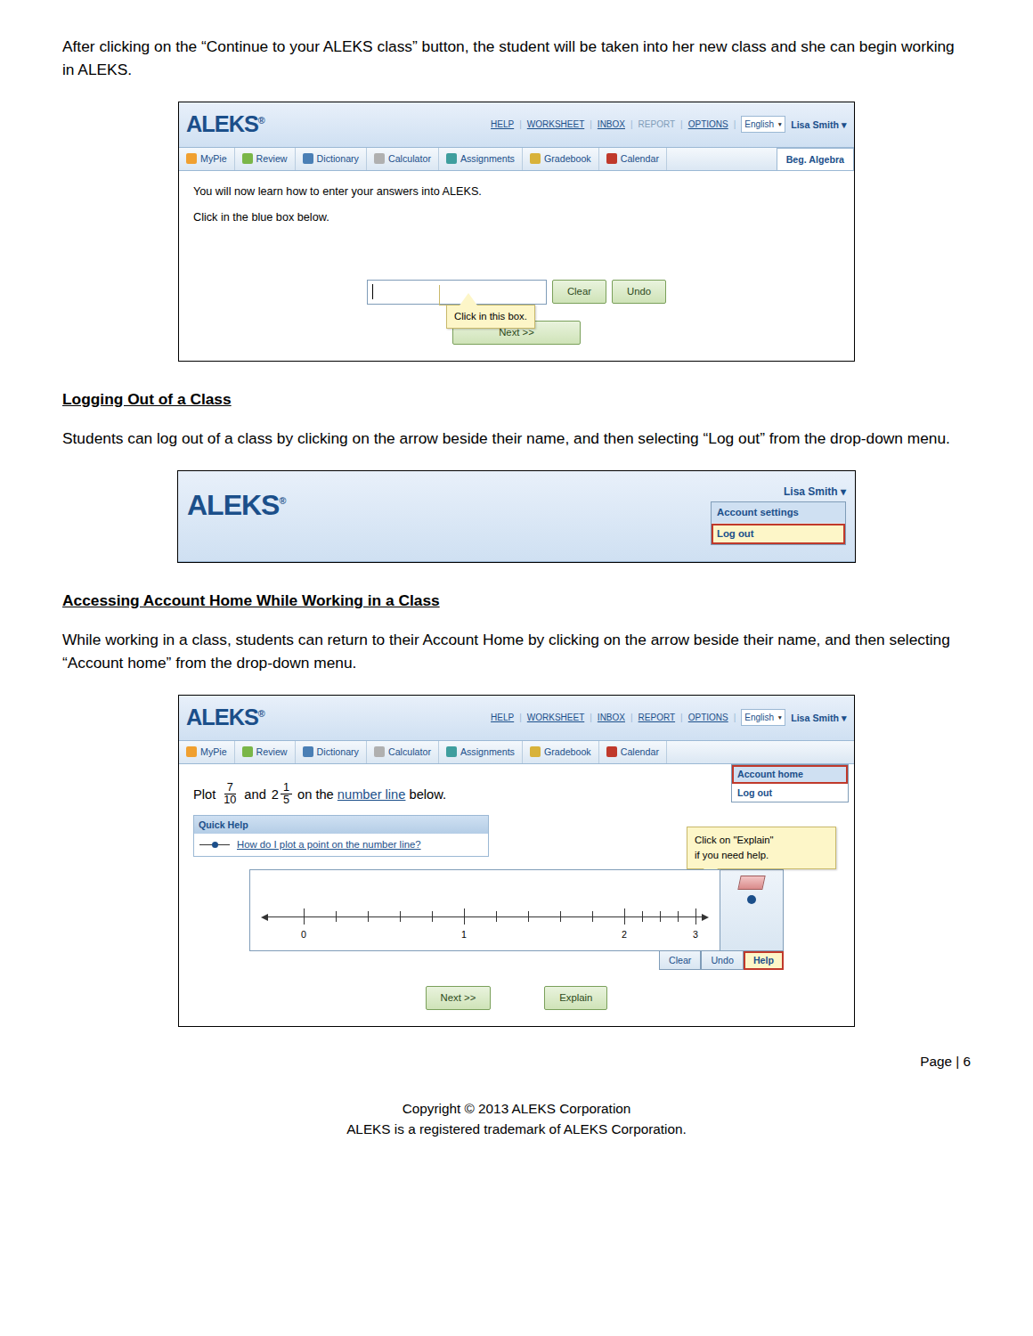After clicking on the “Continue to your ALEKS class” button, the student will be taken into her new class and she can begin working in ALEKS.
ALEKS®
HELP| WORKSHEET| INBOX| REPORT| OPTIONS| English Lisa Smith ▾
MyPie
Review
Dictionary
Calculator
Assignments
Gradebook
Calendar
Beg. Algebra
You will now learn how to enter your answers into ALEKS.
Click in the blue box below.
Clear
Undo
Click in this box.
Next >>
Logging Out of a Class
Students can log out of a class by clicking on the arrow beside their name, and then selecting “Log out” from the drop-down menu.
ALEKS®
Lisa Smith ▾
Account settings
Log out
Accessing Account Home While Working in a Class
While working in a class, students can return to their Account Home by clicking on the arrow beside their name, and then selecting “Account home” from the drop-down menu.
ALEKS®
HELP| WORKSHEET| INBOX| REPORT| OPTIONS| English Lisa Smith ▾
MyPie
Review
Dictionary
Calculator
Assignments
Gradebook
Calendar
Beg. Algebra
Account home
Log out
Plot 710 and 215 on the number line below.
Quick Help
How do I plot a point on the number line?
Click on "Explain"
if you need help.
0
1
2
3
Clear
Undo
Help
Next >>
Explain
Page | 6
Copyright © 2013 ALEKS Corporation
ALEKS is a registered trademark of ALEKS Corporation.